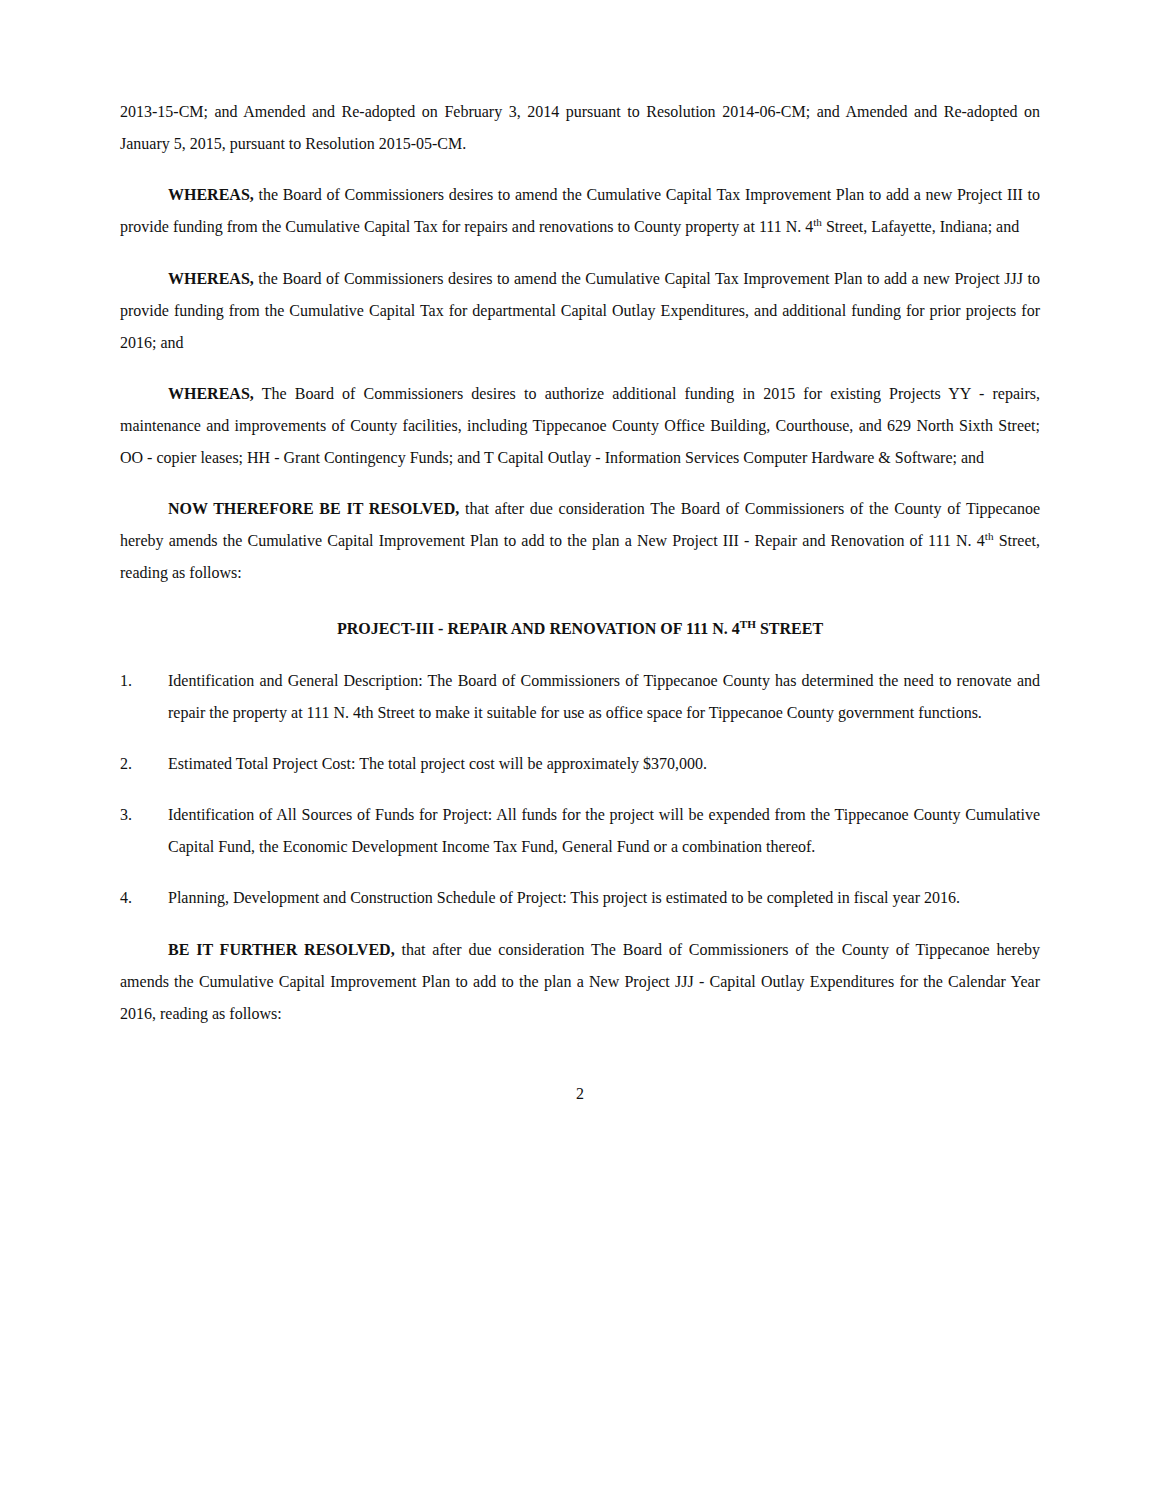2013-15-CM; and Amended and Re-adopted on February 3, 2014 pursuant to Resolution 2014-06-CM; and Amended and Re-adopted on January 5, 2015, pursuant to Resolution 2015-05-CM.
WHEREAS, the Board of Commissioners desires to amend the Cumulative Capital Tax Improvement Plan to add a new Project III to provide funding from the Cumulative Capital Tax for repairs and renovations to County property at 111 N. 4th Street, Lafayette, Indiana; and
WHEREAS, the Board of Commissioners desires to amend the Cumulative Capital Tax Improvement Plan to add a new Project JJJ to provide funding from the Cumulative Capital Tax for departmental Capital Outlay Expenditures, and additional funding for prior projects for 2016; and
WHEREAS, The Board of Commissioners desires to authorize additional funding in 2015 for existing Projects YY - repairs, maintenance and improvements of County facilities, including Tippecanoe County Office Building, Courthouse, and 629 North Sixth Street; OO - copier leases; HH - Grant Contingency Funds; and T Capital Outlay - Information Services Computer Hardware & Software; and
NOW THEREFORE BE IT RESOLVED, that after due consideration The Board of Commissioners of the County of Tippecanoe hereby amends the Cumulative Capital Improvement Plan to add to the plan a New Project III - Repair and Renovation of 111 N. 4th Street, reading as follows:
Project-III - Repair and Renovation of 111 N. 4th Street
1. Identification and General Description: The Board of Commissioners of Tippecanoe County has determined the need to renovate and repair the property at 111 N. 4th Street to make it suitable for use as office space for Tippecanoe County government functions.
2. Estimated Total Project Cost: The total project cost will be approximately $370,000.
3. Identification of All Sources of Funds for Project: All funds for the project will be expended from the Tippecanoe County Cumulative Capital Fund, the Economic Development Income Tax Fund, General Fund or a combination thereof.
4. Planning, Development and Construction Schedule of Project: This project is estimated to be completed in fiscal year 2016.
BE IT FURTHER RESOLVED, that after due consideration The Board of Commissioners of the County of Tippecanoe hereby amends the Cumulative Capital Improvement Plan to add to the plan a New Project JJJ - Capital Outlay Expenditures for the Calendar Year 2016, reading as follows:
2